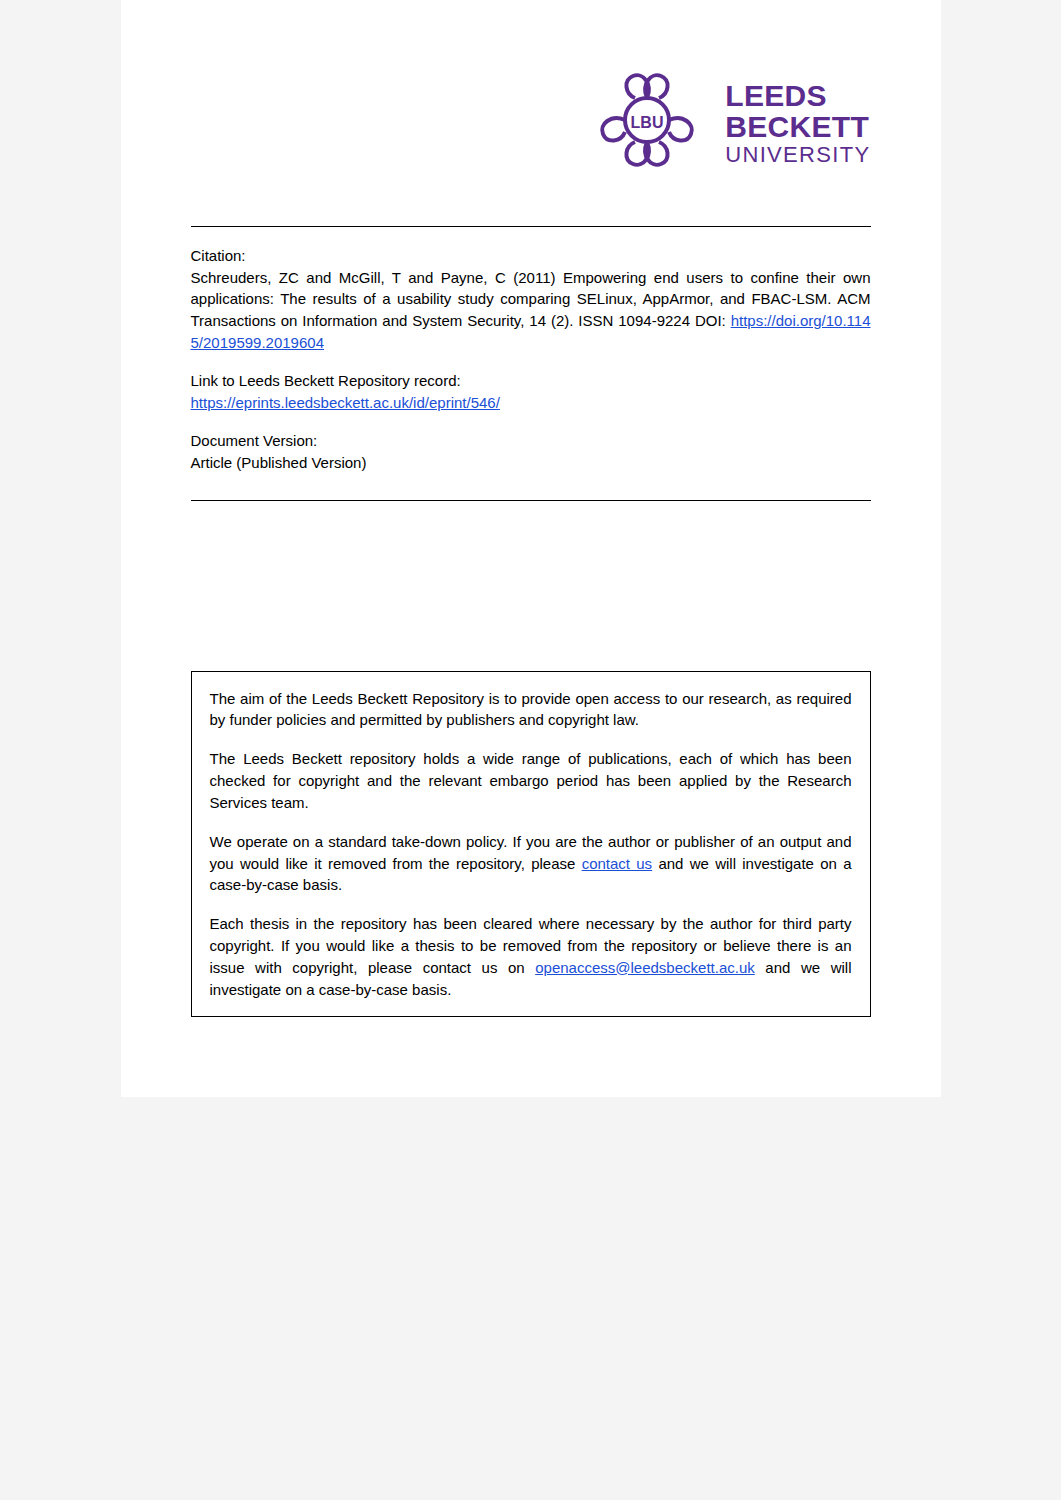LBU LEEDS BECKETT UNIVERSITY
Citation:
Schreuders, ZC and McGill, T and Payne, C (2011) Empowering end users to confine their own applications: The results of a usability study comparing SELinux, AppArmor, and FBAC-LSM. ACM Transactions on Information and System Security, 14 (2). ISSN 1094-9224 DOI: https://doi.org/10.1145/2019599.2019604
Link to Leeds Beckett Repository record:
https://eprints.leedsbeckett.ac.uk/id/eprint/546/
Document Version:
Article (Published Version)
The aim of the Leeds Beckett Repository is to provide open access to our research, as required by funder policies and permitted by publishers and copyright law.
The Leeds Beckett repository holds a wide range of publications, each of which has been checked for copyright and the relevant embargo period has been applied by the Research Services team.
We operate on a standard take-down policy. If you are the author or publisher of an output and you would like it removed from the repository, please contact us and we will investigate on a case-by-case basis.
Each thesis in the repository has been cleared where necessary by the author for third party copyright. If you would like a thesis to be removed from the repository or believe there is an issue with copyright, please contact us on openaccess@leedsbeckett.ac.uk and we will investigate on a case-by-case basis.